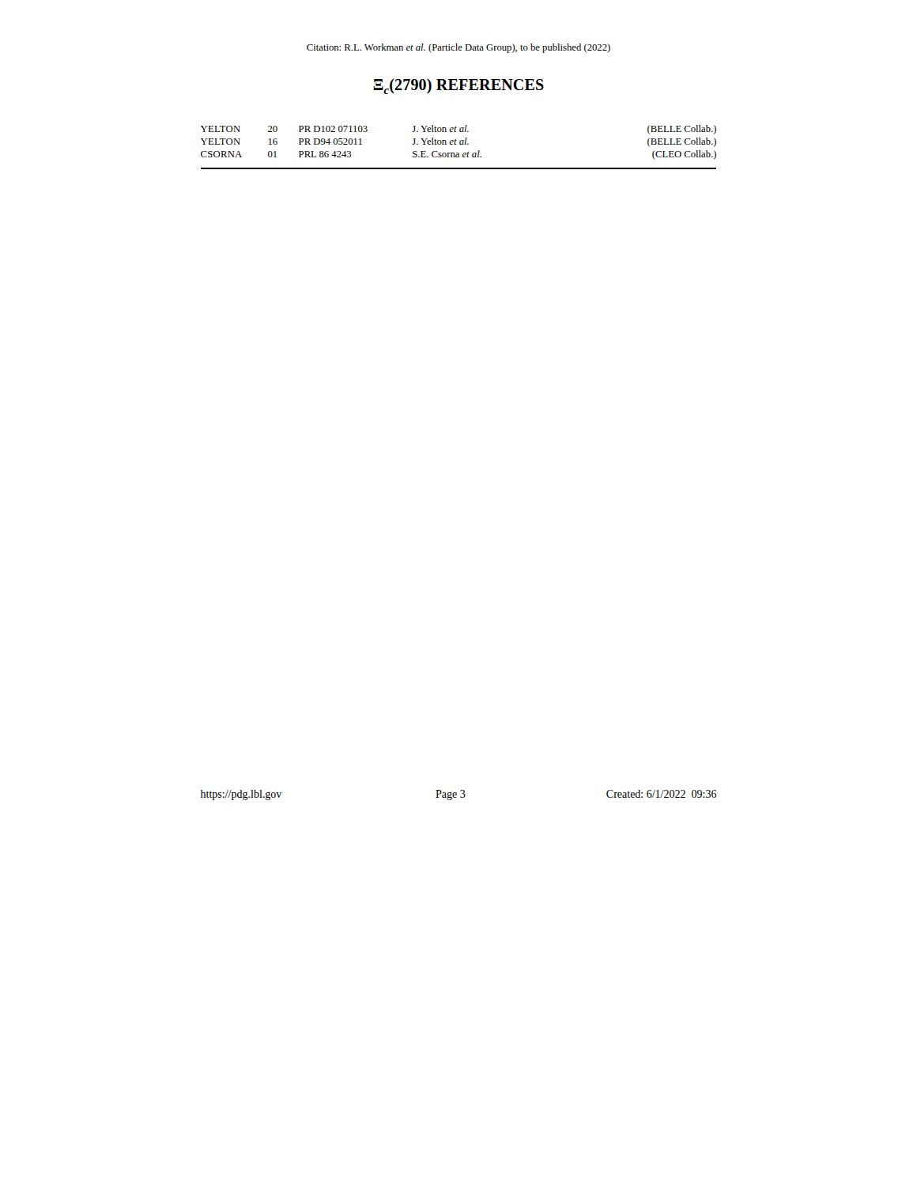Citation: R.L. Workman et al. (Particle Data Group), to be published (2022)
Ξc(2790) REFERENCES
| YELTON | 20 | PR D102 071103 | J. Yelton et al. | (BELLE Collab.) |
| YELTON | 16 | PR D94 052011 | J. Yelton et al. | (BELLE Collab.) |
| CSORNA | 01 | PRL 86 4243 | S.E. Csorna et al. | (CLEO Collab.) |
https://pdg.lbl.gov
Page 3
Created: 6/1/2022 09:36